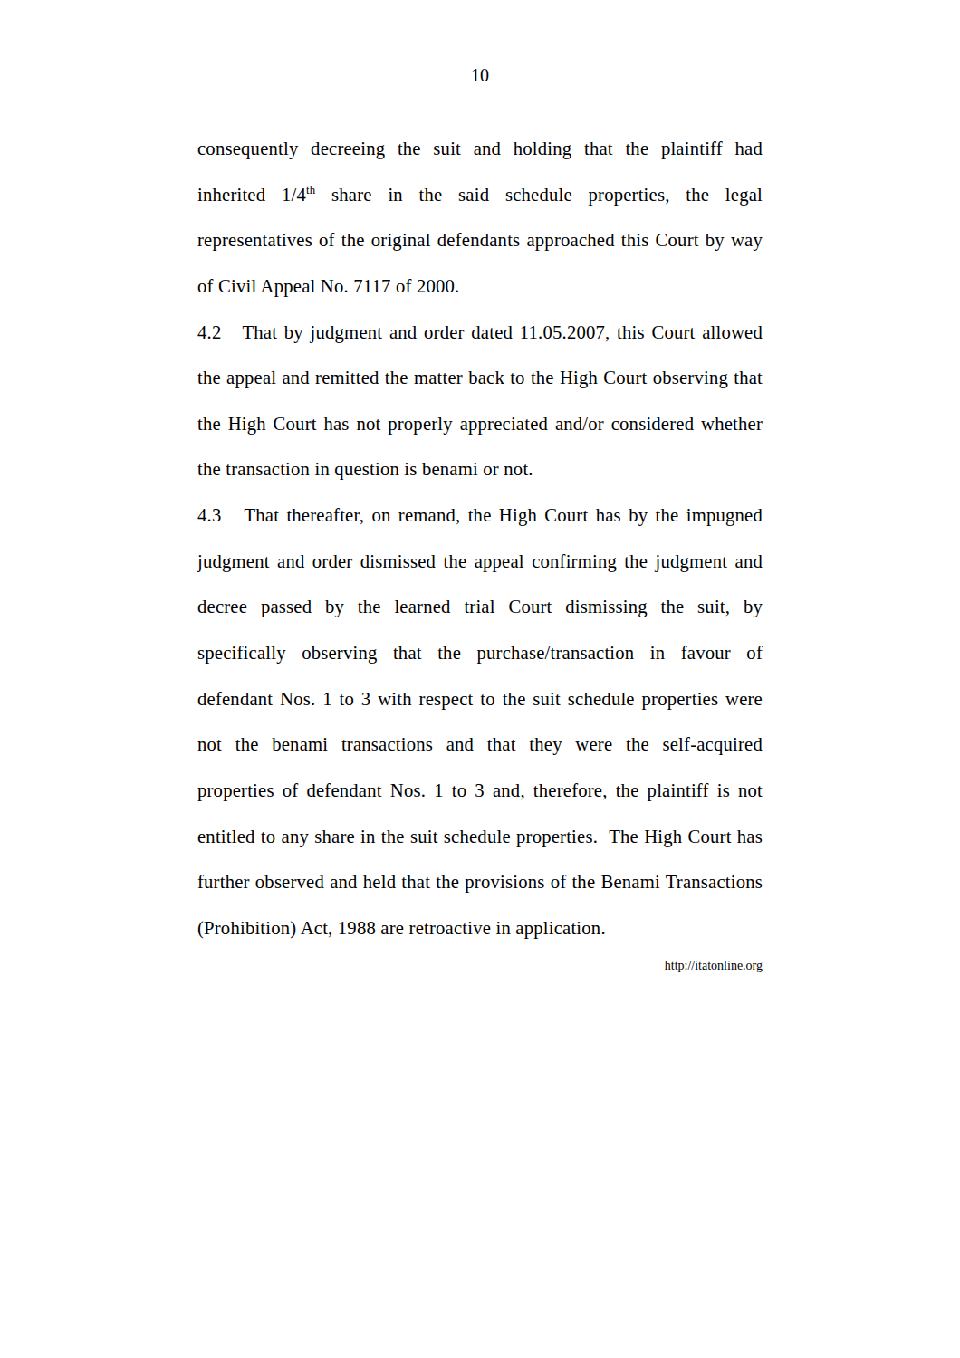10
consequently decreeing the suit and holding that the plaintiff had inherited 1/4th share in the said schedule properties, the legal representatives of the original defendants approached this Court by way of Civil Appeal No. 7117 of 2000.
4.2 That by judgment and order dated 11.05.2007, this Court allowed the appeal and remitted the matter back to the High Court observing that the High Court has not properly appreciated and/or considered whether the transaction in question is benami or not.
4.3 That thereafter, on remand, the High Court has by the impugned judgment and order dismissed the appeal confirming the judgment and decree passed by the learned trial Court dismissing the suit, by specifically observing that the purchase/transaction in favour of defendant Nos. 1 to 3 with respect to the suit schedule properties were not the benami transactions and that they were the self-acquired properties of defendant Nos. 1 to 3 and, therefore, the plaintiff is not entitled to any share in the suit schedule properties. The High Court has further observed and held that the provisions of the Benami Transactions (Prohibition) Act, 1988 are retroactive in application.
http://itatonline.org